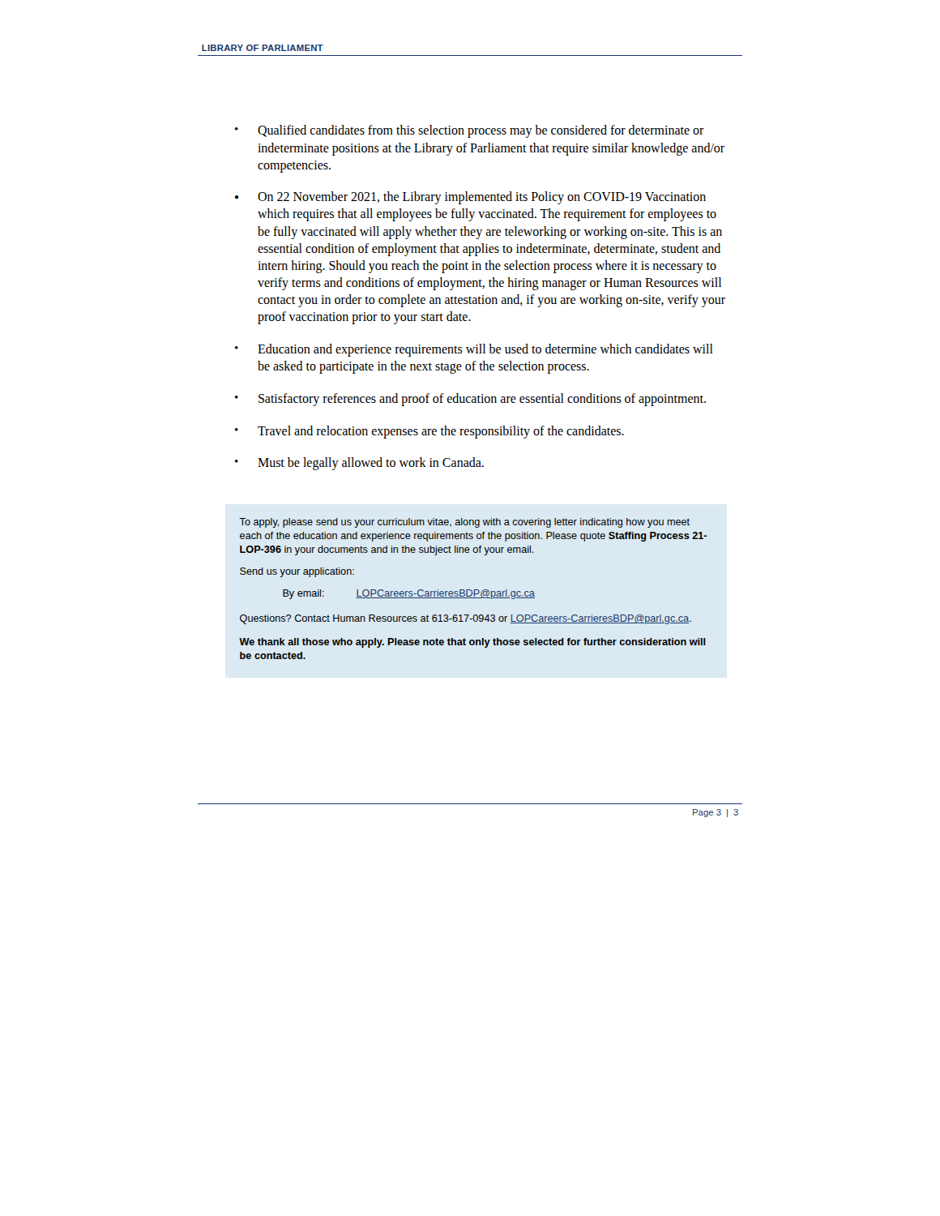LIBRARY OF PARLIAMENT
Qualified candidates from this selection process may be considered for determinate or indeterminate positions at the Library of Parliament that require similar knowledge and/or competencies.
On 22 November 2021, the Library implemented its Policy on COVID-19 Vaccination which requires that all employees be fully vaccinated. The requirement for employees to be fully vaccinated will apply whether they are teleworking or working on-site. This is an essential condition of employment that applies to indeterminate, determinate, student and intern hiring. Should you reach the point in the selection process where it is necessary to verify terms and conditions of employment, the hiring manager or Human Resources will contact you in order to complete an attestation and, if you are working on-site, verify your proof vaccination prior to your start date.
Education and experience requirements will be used to determine which candidates will be asked to participate in the next stage of the selection process.
Satisfactory references and proof of education are essential conditions of appointment.
Travel and relocation expenses are the responsibility of the candidates.
Must be legally allowed to work in Canada.
To apply, please send us your curriculum vitae, along with a covering letter indicating how you meet each of the education and experience requirements of the position. Please quote Staffing Process 21-LOP-396 in your documents and in the subject line of your email.
Send us your application:
By email: LOPCareers-CarrieresBDP@parl.gc.ca
Questions? Contact Human Resources at 613-617-0943 or LOPCareers-CarrieresBDP@parl.gc.ca.
We thank all those who apply. Please note that only those selected for further consideration will be contacted.
Page 3|3